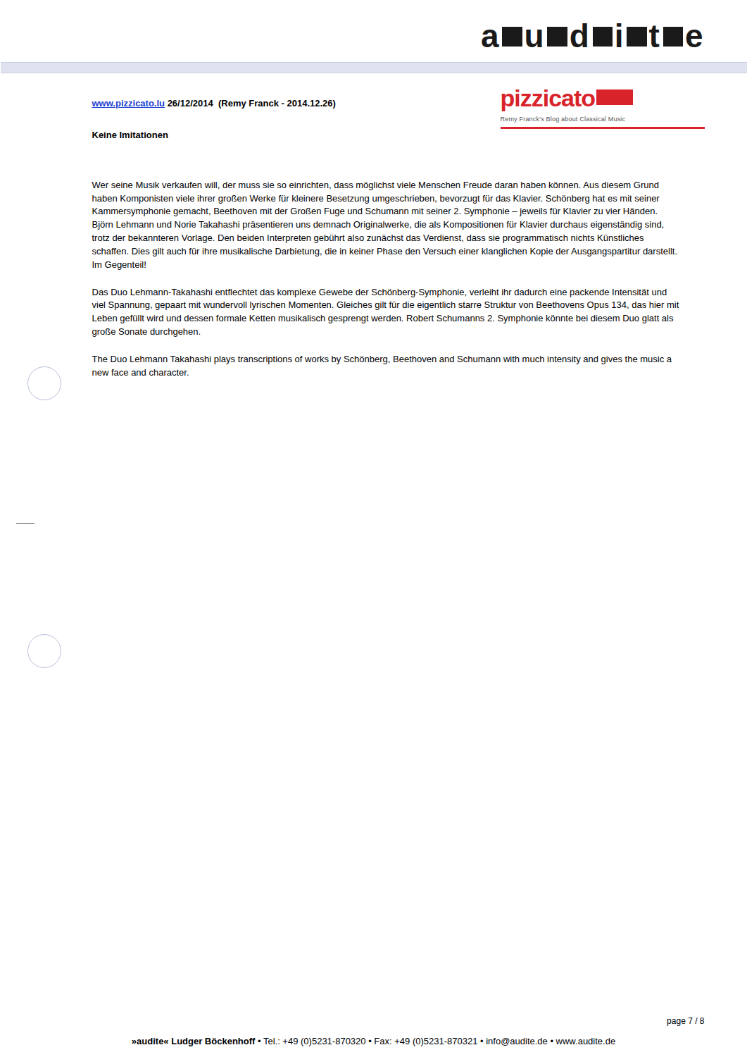a u d i t e
pizzicato
Remy Franck's Blog about Classical Music
www.pizzicato.lu 26/12/2014 (Remy Franck - 2014.12.26)
Keine Imitationen
Wer seine Musik verkaufen will, der muss sie so einrichten, dass möglichst viele Menschen Freude daran haben können. Aus diesem Grund haben Komponisten viele ihrer großen Werke für kleinere Besetzung umgeschrieben, bevorzugt für das Klavier. Schönberg hat es mit seiner Kammersymphonie gemacht, Beethoven mit der Großen Fuge und Schumann mit seiner 2. Symphonie – jeweils für Klavier zu vier Händen. Björn Lehmann und Norie Takahashi präsentieren uns demnach Originalwerke, die als Kompositionen für Klavier durchaus eigenständig sind, trotz der bekannteren Vorlage. Den beiden Interpreten gebührt also zunächst das Verdienst, dass sie programmatisch nichts Künstliches schaffen. Dies gilt auch für ihre musikalische Darbietung, die in keiner Phase den Versuch einer klanglichen Kopie der Ausgangspartitur darstellt. Im Gegenteil!
Das Duo Lehmann-Takahashi entflechtet das komplexe Gewebe der Schönberg-Symphonie, verleiht ihr dadurch eine packende Intensität und viel Spannung, gepaart mit wundervoll lyrischen Momenten. Gleiches gilt für die eigentlich starre Struktur von Beethovens Opus 134, das hier mit Leben gefüllt wird und dessen formale Ketten musikalisch gesprengt werden. Robert Schumanns 2. Symphonie könnte bei diesem Duo glatt als große Sonate durchgehen.
The Duo Lehmann Takahashi plays transcriptions of works by Schönberg, Beethoven and Schumann with much intensity and gives the music a new face and character.
page 7 / 8
»audite« Ludger Böckenhoff • Tel.: +49 (0)5231-870320 • Fax: +49 (0)5231-870321 • info@audite.de • www.audite.de